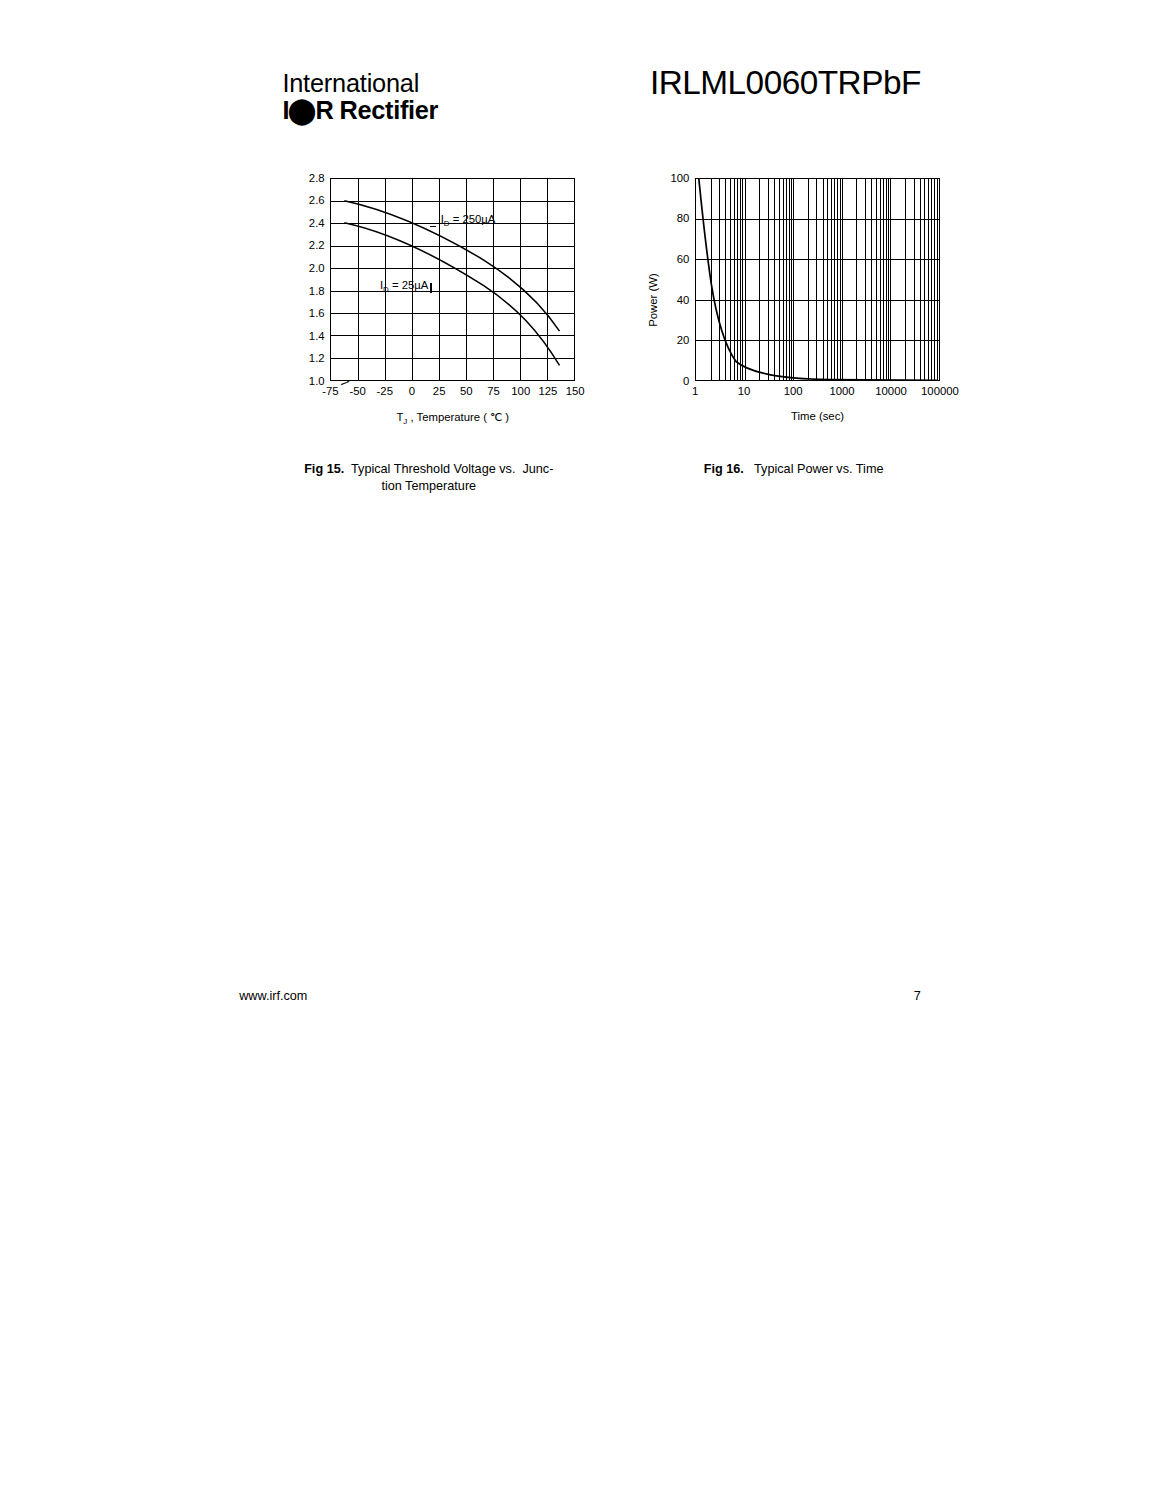International
I⬤R Rectifier
IRLML0060TRPbF
VGS(th), Gate threshold Voltage (V)
2.8 2.6 2.4 2.2 2.0 1.8 1.6 1.4 1.2 1.0
ID = 250µA
ID = 25µA
-75 -50 -25 0 25 50 75 100 125 150
TJ , Temperature ( ℃ )
Fig 15. Typical Threshold Voltage vs. Junc- tion Temperature
Power (W)
100 80 60 40 20 0
1 10 100 1000 10000 100000
Time (sec)
Fig 16. Typical Power vs. Time
www.irf.com 7